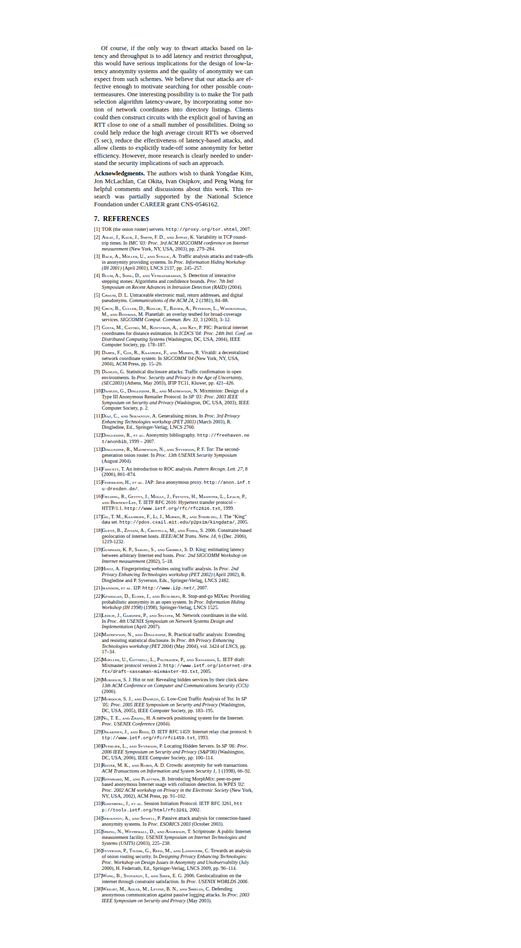Of course, if the only way to thwart attacks based on latency and throughput is to add latency and restrict throughput, this would have serious implications for the design of low-latency anonymity systems and the quality of anonymity we can expect from such schemes. We believe that our attacks are effective enough to motivate searching for other possible countermeasures. One interesting possibility is to make the Tor path selection algorithm latency-aware, by incorporating some notion of network coordinates into directory listings. Clients could then construct circuits with the explicit goal of having an RTT close to one of a small number of possibilities. Doing so could help reduce the high average circuit RTTs we observed (5 sec), reduce the effectiveness of latency-based attacks, and allow clients to explicitly trade-off some anonymity for better efficiency. However, more research is clearly needed to understand the security implications of such an approach.
Acknowledgments. The authors wish to thank Yongdae Kim, Jon McLachlan, Cat Okita, Ivan Osipkov, and Peng Wang for helpful comments and discussions about this work. This research was partially supported by the National Science Foundation under CAREER grant CNS-0546162.
7. REFERENCES
[1] TOR (the onion router) servers. http://proxy.org/tor.shtml, 2007.
[2] Aikat, J., Kaur, J., Smith, F. D., and Jeffay, K. Variability in TCP round-trip times. In IMC '03: Proc. 3rd ACM SIGCOMM conference on Internet measurement (New York, NY, USA, 2003), pp. 279–284.
[3] Back, A., Möller, U., and Stiglic, A. Traffic analysis attacks and trade-offs in anonymity providing systems. In Proc. Information Hiding Workshop (IH 2001) (April 2001), LNCS 2137, pp. 245–257.
[4] Blum, A., Song, D., and Venkataraman, S. Detection of interactive stepping stones: Algorithms and confidence bounds. Proc. 7th Intl Symposium on Recent Advances in Intrusion Detection (RAID) (2004).
[5] Chaum, D. L. Untraceable electronic mail, return addresses, and digital pseudonyms. Communications of the ACM 24, 2 (1981), 84–88.
[6] Chun, B., Culler, D., Roscoe, T., Bavier, A., Peterson, L., Wawrzoniak, M., and Bowman, M. Planetlab: an overlay testbed for broad-coverage services. SIGCOMM Comput. Commun. Rev. 33, 3 (2003), 3–12.
[7] Costa, M., Castro, M., Rowstron, A., and Key, P. PIC: Practical internet coordinates for distance estimation. In ICDCS '04: Proc. 24th Intl. Conf. on Distributed Computing Systems (Washington, DC, USA, 2004), IEEE Computer Society, pp. 178–187.
[8] Dabek, F., Cox, R., Kaashoek, F., and Morris, R. Vivaldi: a decentralized network coordinate system. In SIGCOMM '04 (New York, NY, USA, 2004), ACM Press, pp. 15–26.
[9] Danezis, G. Statistical disclosure attacks: Traffic confirmation in open environments. In Proc. Security and Privacy in the Age of Uncertainty, (SEC2003) (Athens, May 2003), IFIP TC11, Kluwer, pp. 421–426.
[10] Danezis, G., Dingledine, R., and Mathewson, N. Mixminion: Design of a Type III Anonymous Remailer Protocol. In SP '03: Proc. 2003 IEEE Symposium on Security and Privacy (Washington, DC, USA, 2003), IEEE Computer Society, p. 2.
[11] Díaz, C., and Serjantov, A. Generalising mixes. In Proc. 3rd Privacy Enhancing Technologies workshop (PET 2003) (March 2003), R. Dingledine, Ed., Springer-Verlag, LNCS 2760.
[12] Dingledine, R., et al. Anonymity bibliography. http://freehaven.net/anonbib, 1999 – 2007.
[13] Dingledine, R., Mathewson, N., and Syverson, P. F. Tor: The second-generation onion router. In Proc. 13th USENIX Security Symposium (August 2004).
[14] Fawcett, T. An introduction to ROC analysis. Pattern Recogn. Lett. 27, 8 (2006), 861–874.
[15] Federrath, H., et al. JAP: Java anonymous proxy. http://anon.inf.tu-dresden.de/.
[16] Fielding, R., Gettys, J., Mogul, J., Frystyk, H., Masinter, L., Leach, P., and Berners-Lee, T. IETF RFC 2616: Hypertext transfer protocol – HTTP/1.1. http://www.ietf.org/rfc/rfc2616.txt, 1999.
[17] Gil, T. M., Kaashoek, F., Li, J., Morris, R., and Stribling, J. The "King" data set. http://pdos.csail.mit.edu/p2psim/kingdata/, 2005.
[18] Gueye, B., Ziviani, A., Crovella, M., and Fdida, S. 2006. Constraint-based geolocation of internet hosts. IEEE/ACM Trans. Netw. 14, 6 (Dec. 2006), 1219-1232.
[19] Gummadi, K. P., Saroiu, S., and Gribble, S. D. King: estimating latency between arbitrary Internet end hosts. Proc. 2nd SIGCOMM Workshop on Internet measurement (2002), 5–18.
[20] Hintz, A. Fingerprinting websites using traffic analysis. In Proc. 2nd Privacy Enhancing Technologies workshop (PET 2002) (April 2002), R. Dingledine and P. Syverson, Eds., Springer-Verlag, LNCS 2482.
[21] jrandom, et al. I2P. http://www.i2p.net/, 2007.
[22] Kesdogan, D., Egner, J., and Büschkes, R. Stop-and-go MIXes: Providing probabilistic anonymity in an open system. In Proc. Information Hiding Workshop (IH 1998) (1998), Springer-Verlag, LNCS 1525.
[23] Ledlie, J., Gardner, P., and Seltzer, M. Network coordinates in the wild. In Proc. 4th USENIX Symposium on Network Systems Design and Implementation (April 2007).
[24] Mathewson, N., and Dingledine, R. Practical traffic analysis: Extending and resisting statistical disclosure. In Proc. 4th Privacy Enhancing Technologies workshop (PET 2004) (May 2004), vol. 3424 of LNCS, pp. 17–34.
[25] Moeller, U., Cottrell, L., Palfrader, P., and Sassaman, L. IETF draft: Mixmaster protocol version 2. http://www.ietf.org/internet-drafts/draft-sassaman-mixmaster-03.txt, 2005.
[26] Murdoch, S. J. Hot or not: Revealing hidden services by their clock skew. 13th ACM Conference on Computer and Communications Security (CCS) (2006).
[27] Murdoch, S. J., and Danezis, G. Low-Cost Traffic Analysis of Tor. In SP '05: Proc. 2005 IEEE Symposium on Security and Privacy (Washington, DC, USA, 2005), IEEE Computer Society, pp. 183–195.
[28] Ng, T. E., and Zhang, H. A network positioning system for the Internet. Proc. USENIX Conference (2004).
[29] Oikarinen, J., and Reed, D. IETF RFC 1459: Internet relay chat protocol. http://www.ietf.org/rfc/rfc1459.txt, 1993.
[30] Øverlier, L., and Syverson, P. Locating Hidden Servers. In SP '06: Proc. 2006 IEEE Symposium on Security and Privacy (S&P'06) (Washington, DC, USA, 2006), IEEE Computer Society, pp. 100–114.
[31] Reiter, M. K., and Rubin, A. D. Crowds: anonymity for web transactions. ACM Transactions on Information and System Security 1, 1 (1998), 66–92.
[32] Rennhard, M., and Plattner, B. Introducing MorphMix: peer-to-peer based anonymous Internet usage with collusion detection. In WPES '02: Proc. 2002 ACM workshop on Privacy in the Electronic Society (New York, NY, USA, 2002), ACM Press, pp. 91–102.
[33] Rosenberg, J., et al. Session Initiation Protocol. IETF RFC 3261, http://tools.ietf.org/html/rfc3261, 2002.
[34] Serjantov, A., and Sewell, P. Passive attack analysis for connection-based anonymity systems. In Proc. ESORICS 2003 (October 2003).
[35] Spring, N., Wetherall, D., and Anderson, T. Scriptroute: A public Internet measurement facility. USENIX Symposium on Internet Technologies and Systems (USITS) (2003), 225–238.
[36] Syverson, P., Tsudik, G., Reed, M., and Landwehr, C. Towards an analysis of onion routing security. In Designing Privacy Enhancing Technologies: Proc. Workshop on Design Issues in Anonymity and Unobservability (July 2000), H. Federrath, Ed., Springer-Verlag, LNCS 2009, pp. 96–114.
[37] Wong, B., Stoyanov, I., and Sirer, E. G. 2006. Geolocalization on the internet through constraint satisfaction. In Proc. USENIX WORLDS 2006.
[38] Wright, M., Adler, M., Levine, B. N., and Shields, C. Defending anonymous communication against passive logging attacks. In Proc. 2003 IEEE Symposium on Security and Privacy (May 2003).